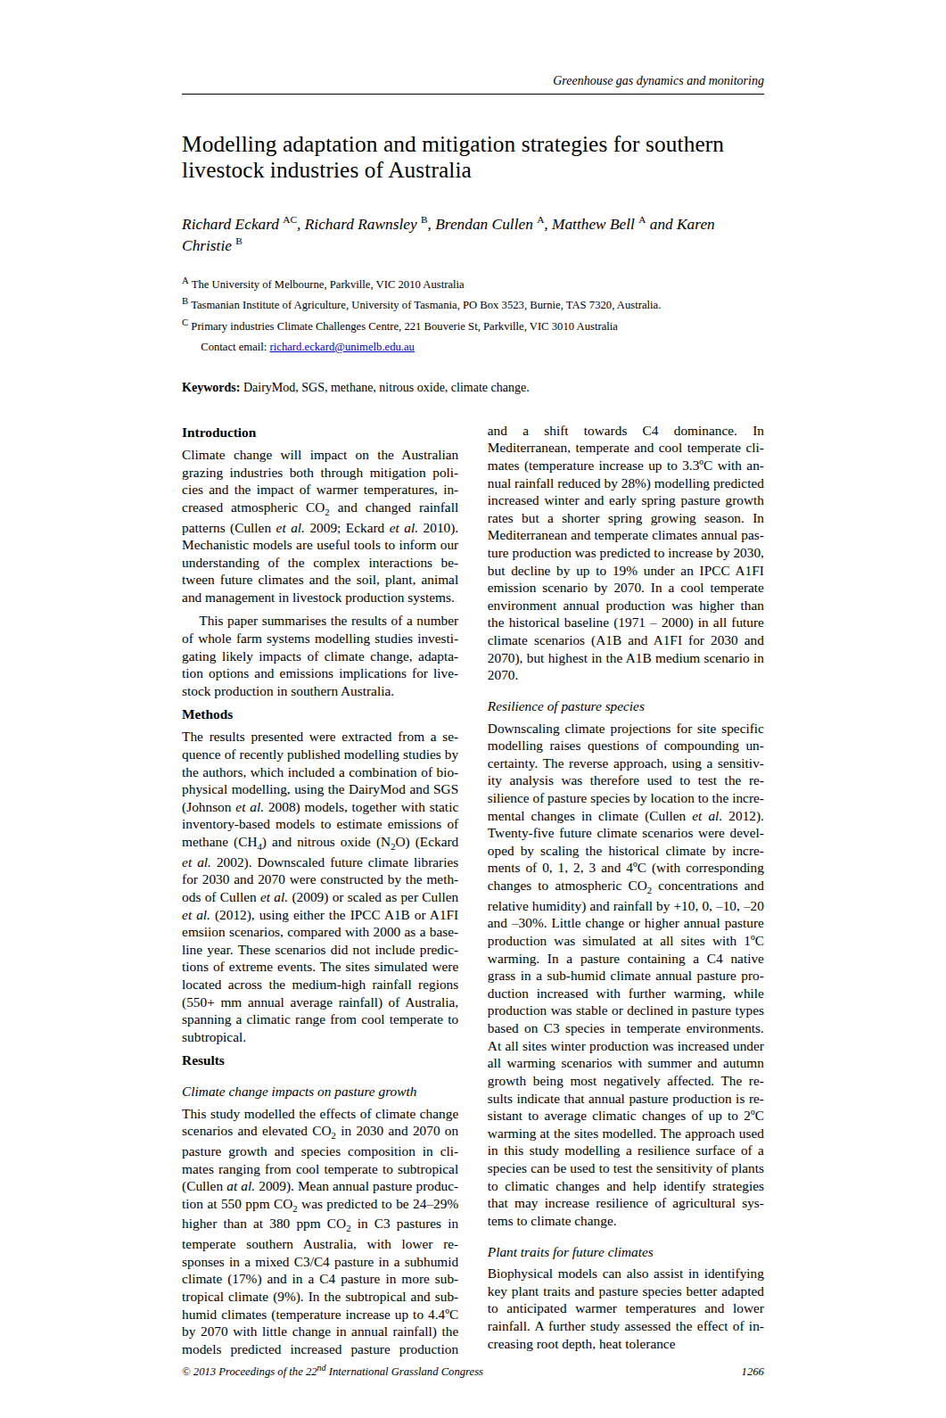Greenhouse gas dynamics and monitoring
Modelling adaptation and mitigation strategies for southern livestock industries of Australia
Richard Eckard AC, Richard Rawnsley B, Brendan Cullen A, Matthew Bell A and Karen Christie B
A The University of Melbourne, Parkville, VIC 2010 Australia
B Tasmanian Institute of Agriculture, University of Tasmania, PO Box 3523, Burnie, TAS 7320, Australia.
C Primary industries Climate Challenges Centre, 221 Bouverie St, Parkville, VIC 3010 Australia
Contact email: richard.eckard@unimelb.edu.au
Keywords: DairyMod, SGS, methane, nitrous oxide, climate change.
Introduction
Climate change will impact on the Australian grazing industries both through mitigation policies and the impact of warmer temperatures, increased atmospheric CO2 and changed rainfall patterns (Cullen et al. 2009; Eckard et al. 2010). Mechanistic models are useful tools to inform our understanding of the complex interactions between future climates and the soil, plant, animal and management in livestock production systems.
This paper summarises the results of a number of whole farm systems modelling studies investigating likely impacts of climate change, adaptation options and emissions implications for livestock production in southern Australia.
Methods
The results presented were extracted from a sequence of recently published modelling studies by the authors, which included a combination of biophysical modelling, using the DairyMod and SGS (Johnson et al. 2008) models, together with static inventory-based models to estimate emissions of methane (CH4) and nitrous oxide (N2O) (Eckard et al. 2002). Downscaled future climate libraries for 2030 and 2070 were constructed by the methods of Cullen et al. (2009) or scaled as per Cullen et al. (2012), using either the IPCC A1B or A1FI emsiion scenarios, compared with 2000 as a baseline year. These scenarios did not include predictions of extreme events. The sites simulated were located across the medium-high rainfall regions (550+ mm annual average rainfall) of Australia, spanning a climatic range from cool temperate to subtropical.
Results
Climate change impacts on pasture growth
This study modelled the effects of climate change scenarios and elevated CO2 in 2030 and 2070 on pasture growth and species composition in climates ranging from cool temperate to subtropical (Cullen at al. 2009). Mean annual pasture production at 550 ppm CO2 was predicted to be 24–29% higher than at 380 ppm CO2 in C3 pastures in temperate southern Australia, with lower responses in a mixed C3/C4 pasture in a subhumid climate (17%) and in a C4 pasture in more sub-tropical climate (9%). In the subtropical and subhumid climates (temperature increase up to 4.4ºC by 2070 with little change in annual rainfall) the models predicted increased pasture production and a shift towards C4 dominance. In Mediterranean, temperate and cool temperate climates (temperature increase up to 3.3ºC with annual rainfall reduced by 28%) modelling predicted increased winter and early spring pasture growth rates but a shorter spring growing season. In Mediterranean and temperate climates annual pasture production was predicted to increase by 2030, but decline by up to 19% under an IPCC A1FI emission scenario by 2070. In a cool temperate environment annual production was higher than the historical baseline (1971 – 2000) in all future climate scenarios (A1B and A1FI for 2030 and 2070), but highest in the A1B medium scenario in 2070.
Resilience of pasture species
Downscaling climate projections for site specific modelling raises questions of compounding uncertainty. The reverse approach, using a sensitivity analysis was therefore used to test the resilience of pasture species by location to the incremental changes in climate (Cullen et al. 2012). Twenty-five future climate scenarios were developed by scaling the historical climate by increments of 0, 1, 2, 3 and 4ºC (with corresponding changes to atmospheric CO2 concentrations and relative humidity) and rainfall by +10, 0, –10, –20 and –30%. Little change or higher annual pasture production was simulated at all sites with 1ºC warming. In a pasture containing a C4 native grass in a sub-humid climate annual pasture production increased with further warming, while production was stable or declined in pasture types based on C3 species in temperate environments. At all sites winter production was increased under all warming scenarios with summer and autumn growth being most negatively affected. The results indicate that annual pasture production is resistant to average climatic changes of up to 2ºC warming at the sites modelled. The approach used in this study modelling a resilience surface of a species can be used to test the sensitivity of plants to climatic changes and help identify strategies that may increase resilience of agricultural systems to climate change.
Plant traits for future climates
Biophysical models can also assist in identifying key plant traits and pasture species better adapted to anticipated warmer temperatures and lower rainfall. A further study assessed the effect of increasing root depth, heat tolerance
© 2013 Proceedings of the 22nd International Grassland Congress 1266